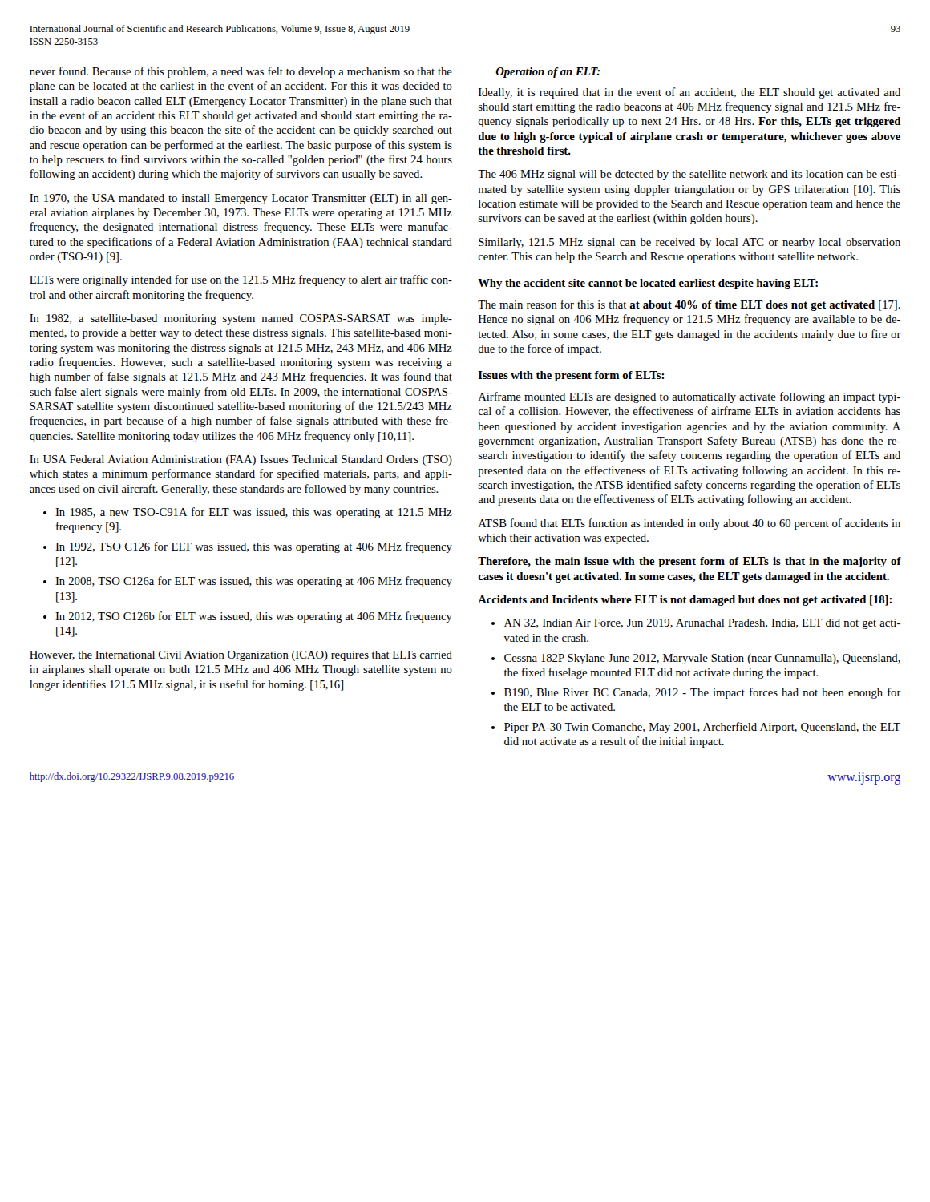International Journal of Scientific and Research Publications, Volume 9, Issue 8, August 2019
ISSN 2250-3153
93
never found. Because of this problem, a need was felt to develop a mechanism so that the plane can be located at the earliest in the event of an accident. For this it was decided to install a radio beacon called ELT (Emergency Locator Transmitter) in the plane such that in the event of an accident this ELT should get activated and should start emitting the radio beacon and by using this beacon the site of the accident can be quickly searched out and rescue operation can be performed at the earliest. The basic purpose of this system is to help rescuers to find survivors within the so-called "golden period" (the first 24 hours following an accident) during which the majority of survivors can usually be saved.
In 1970, the USA mandated to install Emergency Locator Transmitter (ELT) in all general aviation airplanes by December 30, 1973. These ELTs were operating at 121.5 MHz frequency, the designated international distress frequency. These ELTs were manufactured to the specifications of a Federal Aviation Administration (FAA) technical standard order (TSO-91) [9].
ELTs were originally intended for use on the 121.5 MHz frequency to alert air traffic control and other aircraft monitoring the frequency.
In 1982, a satellite-based monitoring system named COSPAS-SARSAT was implemented, to provide a better way to detect these distress signals. This satellite-based monitoring system was monitoring the distress signals at 121.5 MHz, 243 MHz, and 406 MHz radio frequencies. However, such a satellite-based monitoring system was receiving a high number of false signals at 121.5 MHz and 243 MHz frequencies. It was found that such false alert signals were mainly from old ELTs. In 2009, the international COSPAS-SARSAT satellite system discontinued satellite-based monitoring of the 121.5/243 MHz frequencies, in part because of a high number of false signals attributed with these frequencies. Satellite monitoring today utilizes the 406 MHz frequency only [10,11].
In USA Federal Aviation Administration (FAA) Issues Technical Standard Orders (TSO) which states a minimum performance standard for specified materials, parts, and appliances used on civil aircraft. Generally, these standards are followed by many countries.
In 1985, a new TSO-C91A for ELT was issued, this was operating at 121.5 MHz frequency [9].
In 1992, TSO C126 for ELT was issued, this was operating at 406 MHz frequency [12].
In 2008, TSO C126a for ELT was issued, this was operating at 406 MHz frequency [13].
In 2012, TSO C126b for ELT was issued, this was operating at 406 MHz frequency [14].
However, the International Civil Aviation Organization (ICAO) requires that ELTs carried in airplanes shall operate on both 121.5 MHz and 406 MHz Though satellite system no longer identifies 121.5 MHz signal, it is useful for homing. [15,16]
Operation of an ELT:
Ideally, it is required that in the event of an accident, the ELT should get activated and should start emitting the radio beacons at 406 MHz frequency signal and 121.5 MHz frequency signals periodically up to next 24 Hrs. or 48 Hrs. For this, ELTs get triggered due to high g-force typical of airplane crash or temperature, whichever goes above the threshold first.
The 406 MHz signal will be detected by the satellite network and its location can be estimated by satellite system using doppler triangulation or by GPS trilateration [10]. This location estimate will be provided to the Search and Rescue operation team and hence the survivors can be saved at the earliest (within golden hours).
Similarly, 121.5 MHz signal can be received by local ATC or nearby local observation center. This can help the Search and Rescue operations without satellite network.
Why the accident site cannot be located earliest despite having ELT:
The main reason for this is that at about 40% of time ELT does not get activated [17]. Hence no signal on 406 MHz frequency or 121.5 MHz frequency are available to be detected. Also, in some cases, the ELT gets damaged in the accidents mainly due to fire or due to the force of impact.
Issues with the present form of ELTs:
Airframe mounted ELTs are designed to automatically activate following an impact typical of a collision. However, the effectiveness of airframe ELTs in aviation accidents has been questioned by accident investigation agencies and by the aviation community. A government organization, Australian Transport Safety Bureau (ATSB) has done the research investigation to identify the safety concerns regarding the operation of ELTs and presented data on the effectiveness of ELTs activating following an accident. In this research investigation, the ATSB identified safety concerns regarding the operation of ELTs and presents data on the effectiveness of ELTs activating following an accident.
ATSB found that ELTs function as intended in only about 40 to 60 percent of accidents in which their activation was expected.
Therefore, the main issue with the present form of ELTs is that in the majority of cases it doesn't get activated. In some cases, the ELT gets damaged in the accident.
Accidents and Incidents where ELT is not damaged but does not get activated [18]:
AN 32, Indian Air Force, Jun 2019, Arunachal Pradesh, India, ELT did not get activated in the crash.
Cessna 182P Skylane June 2012, Maryvale Station (near Cunnamulla), Queensland, the fixed fuselage mounted ELT did not activate during the impact.
B190, Blue River BC Canada, 2012 - The impact forces had not been enough for the ELT to be activated.
Piper PA-30 Twin Comanche, May 2001, Archerfield Airport, Queensland, the ELT did not activate as a result of the initial impact.
http://dx.doi.org/10.29322/IJSRP.9.08.2019.p9216 www.ijsrp.org